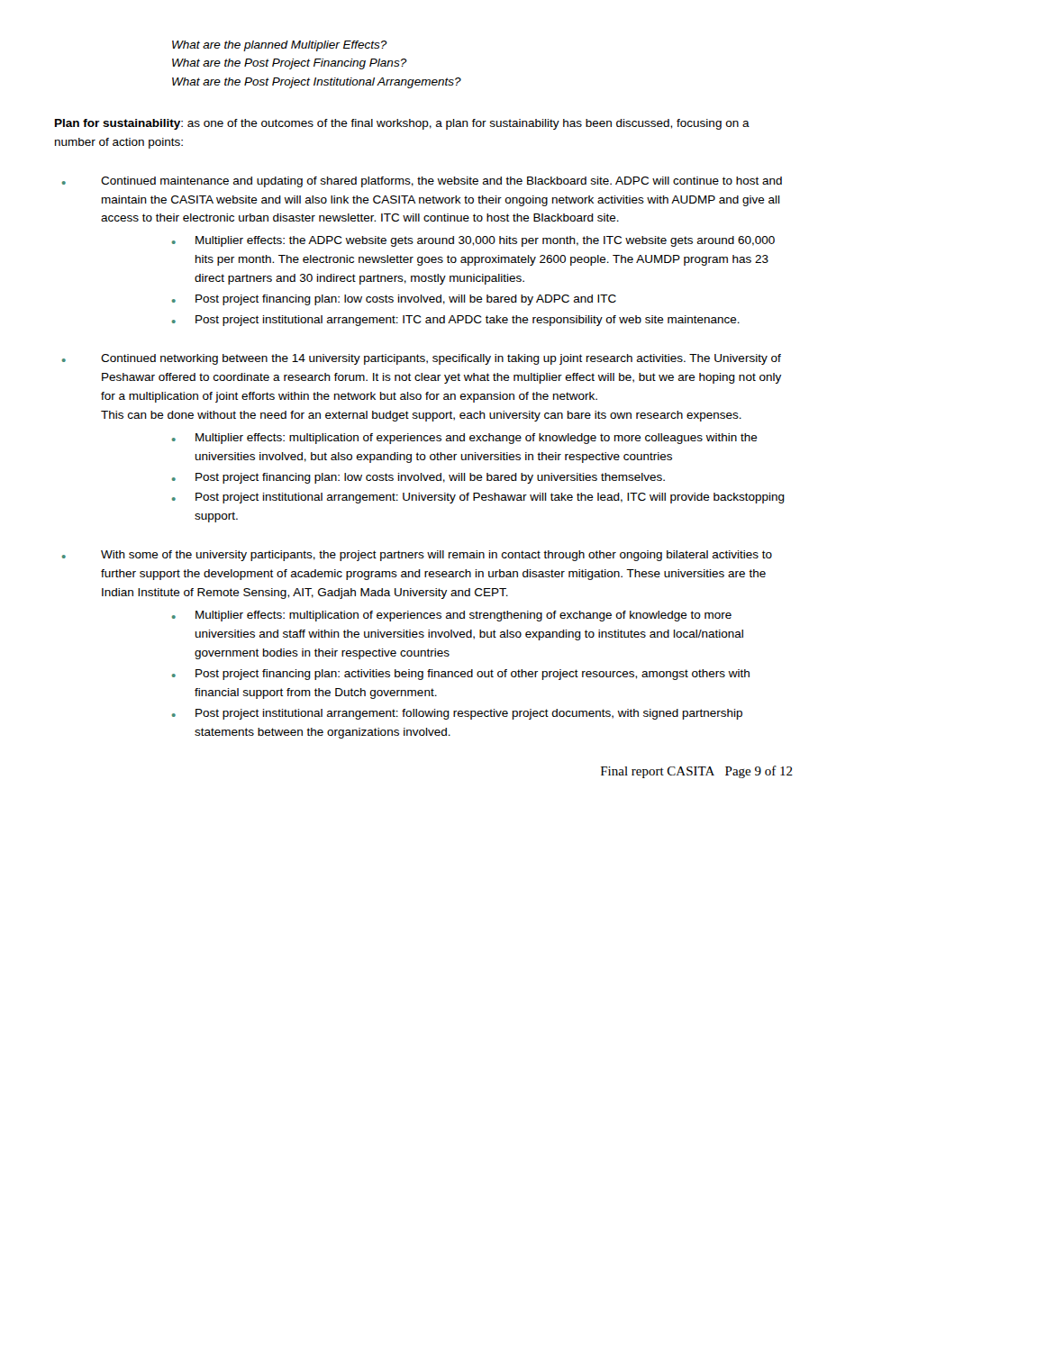What are the planned Multiplier Effects?
What are the Post Project Financing Plans?
What are the Post Project Institutional Arrangements?
Plan for sustainability: as one of the outcomes of the final workshop, a plan for sustainability has been discussed, focusing on a number of action points:
Continued maintenance and updating of shared platforms, the website and the Blackboard site. ADPC will continue to host and maintain the CASITA website and will also link the CASITA network to their ongoing network activities with AUDMP and give all access to their electronic urban disaster newsletter. ITC will continue to host the Blackboard site.
Multiplier effects: the ADPC website gets around 30,000 hits per month, the ITC website gets around 60,000 hits per month. The electronic newsletter goes to approximately 2600 people. The AUMDP program has 23 direct partners and 30 indirect partners, mostly municipalities.
Post project financing plan: low costs involved, will be bared by ADPC and ITC
Post project institutional arrangement: ITC and APDC take the responsibility of web site maintenance.
Continued networking between the 14 university participants, specifically in taking up joint research activities. The University of Peshawar offered to coordinate a research forum. It is not clear yet what the multiplier effect will be, but we are hoping not only for a multiplication of joint efforts within the network but also for an expansion of the network.
This can be done without the need for an external budget support, each university can bare its own research expenses.
Multiplier effects: multiplication of experiences and exchange of knowledge to more colleagues within the universities involved, but also expanding to other universities in their respective countries
Post project financing plan: low costs involved, will be bared by universities themselves.
Post project institutional arrangement: University of Peshawar will take the lead, ITC will provide backstopping support.
With some of the university participants, the project partners will remain in contact through other ongoing bilateral activities to further support the development of academic programs and research in urban disaster mitigation. These universities are the Indian Institute of Remote Sensing, AIT, Gadjah Mada University and CEPT.
Multiplier effects: multiplication of experiences and strengthening of exchange of knowledge to more universities and staff within the universities involved, but also expanding to institutes and local/national government bodies in their respective countries
Post project financing plan: activities being financed out of other project resources, amongst others with financial support from the Dutch government.
Post project institutional arrangement: following respective project documents, with signed partnership statements between the organizations involved.
Final report CASITA Page 9 of 12